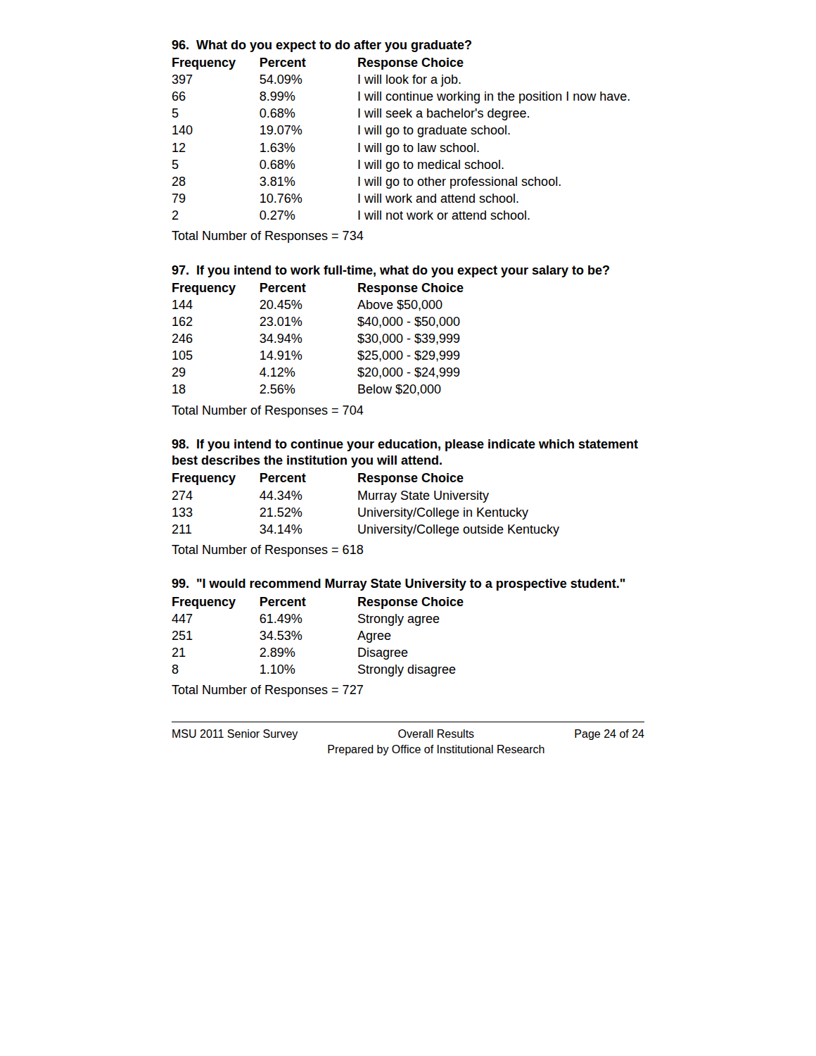96. What do you expect to do after you graduate?
| Frequency | Percent | Response Choice |
| --- | --- | --- |
| 397 | 54.09% | I will look for a job. |
| 66 | 8.99% | I will continue working in the position I now have. |
| 5 | 0.68% | I will seek a bachelor's degree. |
| 140 | 19.07% | I will go to graduate school. |
| 12 | 1.63% | I will go to law school. |
| 5 | 0.68% | I will go to medical school. |
| 28 | 3.81% | I will go to other professional school. |
| 79 | 10.76% | I will work and attend school. |
| 2 | 0.27% | I will not work or attend school. |
Total Number of Responses = 734
97. If you intend to work full-time, what do you expect your salary to be?
| Frequency | Percent | Response Choice |
| --- | --- | --- |
| 144 | 20.45% | Above $50,000 |
| 162 | 23.01% | $40,000 - $50,000 |
| 246 | 34.94% | $30,000 - $39,999 |
| 105 | 14.91% | $25,000 - $29,999 |
| 29 | 4.12% | $20,000 - $24,999 |
| 18 | 2.56% | Below $20,000 |
Total Number of Responses = 704
98. If you intend to continue your education, please indicate which statement best describes the institution you will attend.
| Frequency | Percent | Response Choice |
| --- | --- | --- |
| 274 | 44.34% | Murray State University |
| 133 | 21.52% | University/College in Kentucky |
| 211 | 34.14% | University/College outside Kentucky |
Total Number of Responses = 618
99. "I would recommend Murray State University to a prospective student."
| Frequency | Percent | Response Choice |
| --- | --- | --- |
| 447 | 61.49% | Strongly agree |
| 251 | 34.53% | Agree |
| 21 | 2.89% | Disagree |
| 8 | 1.10% | Strongly disagree |
Total Number of Responses = 727
MSU 2011 Senior Survey
Overall Results
Page 24 of 24
MSU 2011 Senior Survey
Prepared by Office of Institutional Research
Page 24 of 24